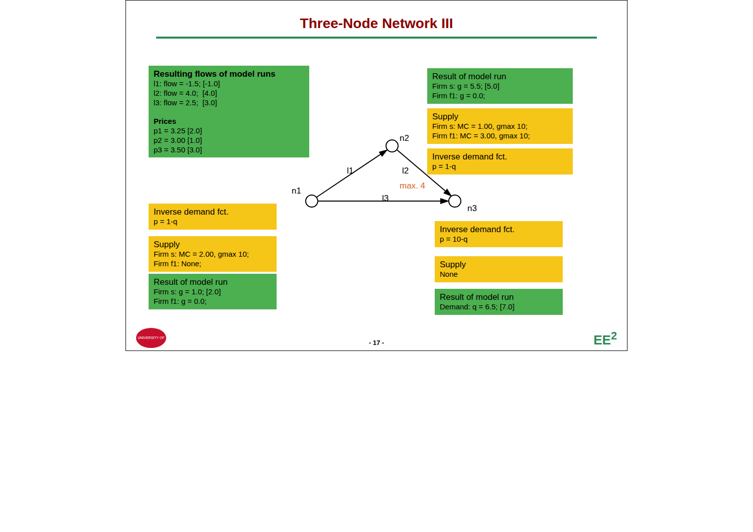Three-Node Network III
n1
n2
n3
l1
l2
max. 4
l3
Resulting flows of model runs l1: flow = -1.5; [-1.0]
l2: flow = 4.0; [4.0]
l3: flow = 2.5; [3.0]
Prices
p1 = 3.25 [2.0]
p2 = 3.00 [1.0]
p3 = 3.50 [3.0]
Result of model run Firm s: g = 5.5; [5.0]
Firm f1: g = 0.0;
Supply Firm s: MC = 1.00, gmax 10;
Firm f1: MC = 3.00, gmax 10;
Inverse demand fct. p = 1-q
Inverse demand fct. p = 1-q
Supply Firm s: MC = 2.00, gmax 10;
Firm f1: None;
Result of model run Firm s: g = 1.0; [2.0]
Firm f1: g = 0.0;
Inverse demand fct. p = 10-q
Supply None
Result of model run Demand: q = 6.5; [7.0]
UNIVERSITY OF MARYLAND
- 17 -
EE2